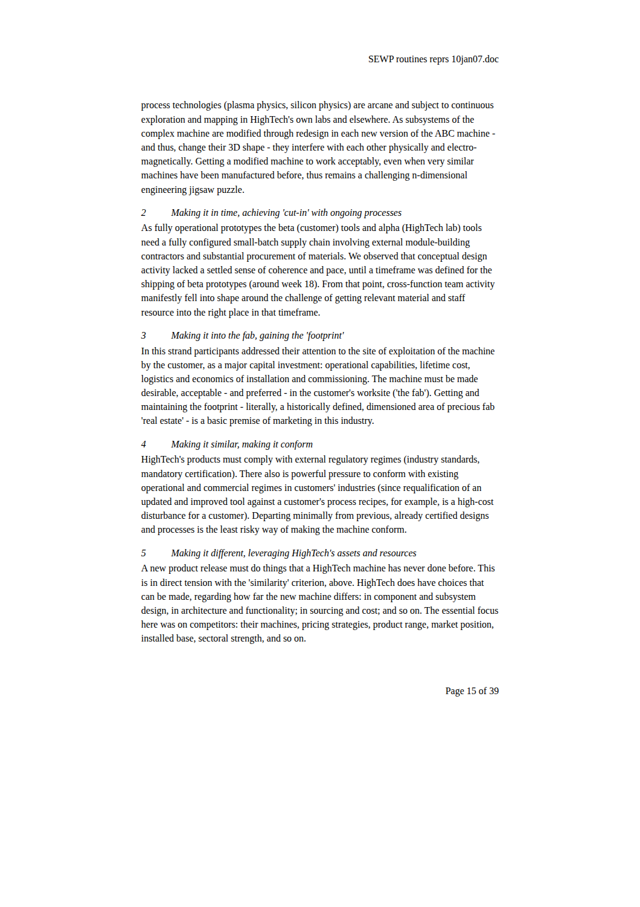SEWP routines reprs 10jan07.doc
process technologies (plasma physics, silicon physics) are arcane and subject to continuous exploration and mapping in HighTech's own labs and elsewhere. As subsystems of the complex machine are modified through redesign in each new version of the ABC machine - and thus, change their 3D shape - they interfere with each other physically and electro-magnetically. Getting a modified machine to work acceptably, even when very similar machines have been manufactured before, thus remains a challenging n-dimensional engineering jigsaw puzzle.
2 Making it in time, achieving 'cut-in' with ongoing processes
As fully operational prototypes the beta (customer) tools and alpha (HighTech lab) tools need a fully configured small-batch supply chain involving external module-building contractors and substantial procurement of materials. We observed that conceptual design activity lacked a settled sense of coherence and pace, until a timeframe was defined for the shipping of beta prototypes (around week 18). From that point, cross-function team activity manifestly fell into shape around the challenge of getting relevant material and staff resource into the right place in that timeframe.
3 Making it into the fab, gaining the 'footprint'
In this strand participants addressed their attention to the site of exploitation of the machine by the customer, as a major capital investment: operational capabilities, lifetime cost, logistics and economics of installation and commissioning. The machine must be made desirable, acceptable - and preferred - in the customer's worksite ('the fab'). Getting and maintaining the footprint - literally, a historically defined, dimensioned area of precious fab 'real estate' - is a basic premise of marketing in this industry.
4 Making it similar, making it conform
HighTech's products must comply with external regulatory regimes (industry standards, mandatory certification). There also is powerful pressure to conform with existing operational and commercial regimes in customers' industries (since requalification of an updated and improved tool against a customer's process recipes, for example, is a high-cost disturbance for a customer). Departing minimally from previous, already certified designs and processes is the least risky way of making the machine conform.
5 Making it different, leveraging HighTech's assets and resources
A new product release must do things that a HighTech machine has never done before. This is in direct tension with the 'similarity' criterion, above. HighTech does have choices that can be made, regarding how far the new machine differs: in component and subsystem design, in architecture and functionality; in sourcing and cost; and so on. The essential focus here was on competitors: their machines, pricing strategies, product range, market position, installed base, sectoral strength, and so on.
Page 15 of 39